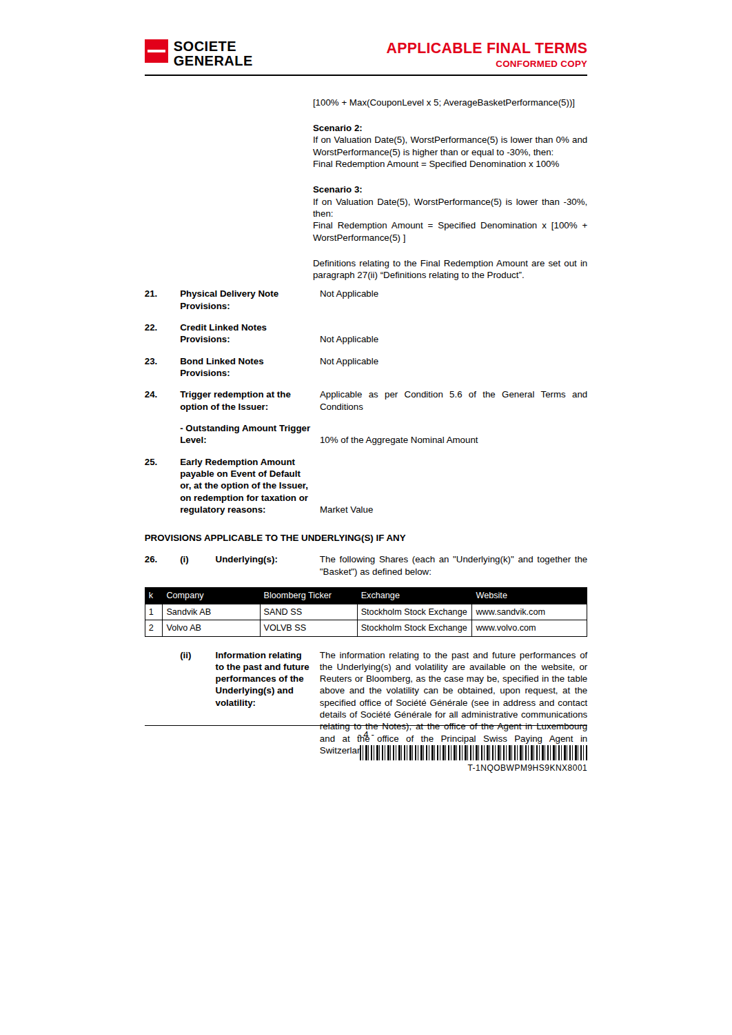SOCIETE
GENERALE
APPLICABLE FINAL TERMS
CONFORMED COPY
[100% + Max(CouponLevel x 5; AverageBasketPerformance(5))]
Scenario 2:
If on Valuation Date(5), WorstPerformance(5) is lower than 0% and WorstPerformance(5) is higher than or equal to -30%, then:
Final Redemption Amount = Specified Denomination x 100%
Scenario 3:
If on Valuation Date(5), WorstPerformance(5) is lower than -30%, then:
Final Redemption Amount = Specified Denomination x [100% + WorstPerformance(5) ]
Definitions relating to the Final Redemption Amount are set out in paragraph 27(ii) “Definitions relating to the Product”.
21.
Physical Delivery Note Provisions:
Not Applicable
22.
Credit Linked Notes Provisions:
Not Applicable
23.
Bond Linked Notes Provisions:
Not Applicable
24.
Trigger redemption at the option of the Issuer:
Applicable as per Condition 5.6 of the General Terms and Conditions
- Outstanding Amount Trigger Level:
10% of the Aggregate Nominal Amount
25.
Early Redemption Amount payable on Event of Default or, at the option of the Issuer, on redemption for taxation or regulatory reasons:
Market Value
PROVISIONS APPLICABLE TO THE UNDERLYING(S) IF ANY
26.
(i)
Underlying(s):
The following Shares (each an "Underlying(k)" and together the "Basket") as defined below:
| k | Company | Bloomberg Ticker | Exchange | Website |
| --- | --- | --- | --- | --- |
| 1 | Sandvik AB | SAND SS | Stockholm Stock Exchange | www.sandvik.com |
| 2 | Volvo AB | VOLVB SS | Stockholm Stock Exchange | www.volvo.com |
(ii)
Information relating to the past and future performances of the Underlying(s) and volatility:
The information relating to the past and future performances of the Underlying(s) and volatility are available on the website, or Reuters or Bloomberg, as the case may be, specified in the table above and the volatility can be obtained, upon request, at the specified office of Société Générale (see in address and contact details of Société Générale for all administrative communications relating to the Notes), at the office of the Agent in Luxembourg and at the office of the Principal Swiss Paying Agent in Switzerland if any.
- 4 -
T-1NQOBWPM9HS9KNX8001